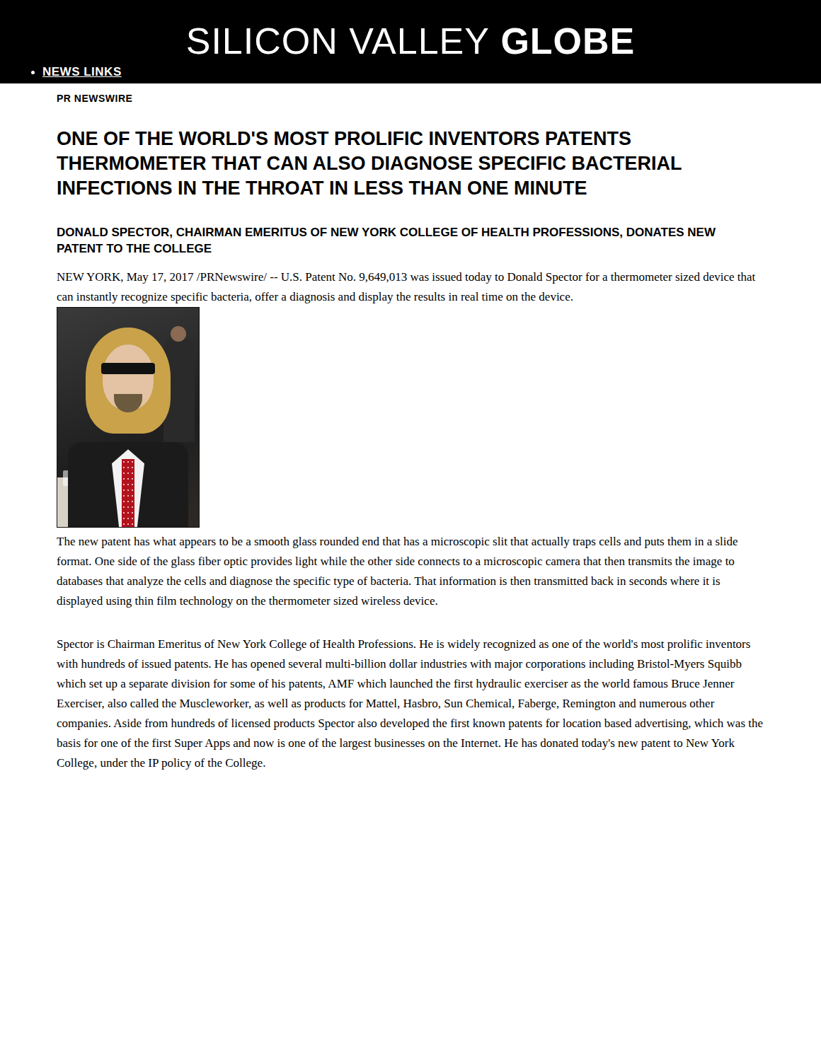SILICON VALLEY GLOBE
NEWS LINKS
PR NEWSWIRE
One of the World's Most Prolific Inventors Patents Thermometer That Can Also Diagnose Specific Bacterial Infections in the Throat in Less Than One Minute
Donald Spector, Chairman Emeritus of New York College of Health Professions, Donates New Patent to the College
NEW YORK, May 17, 2017 /PRNewswire/ -- U.S. Patent No. 9,649,013 was issued today to Donald Spector for a thermometer sized device that can instantly recognize specific bacteria, offer a diagnosis and display the results in real time on the device.
The new patent has what appears to be a smooth glass rounded end that has a microscopic slit that actually traps cells and puts them in a slide format. One side of the glass fiber optic provides light while the other side connects to a microscopic camera that then transmits the image to databases that analyze the cells and diagnose the specific type of bacteria. That information is then transmitted back in seconds where it is displayed using thin film technology on the thermometer sized wireless device.
Spector is Chairman Emeritus of New York College of Health Professions. He is widely recognized as one of the world's most prolific inventors with hundreds of issued patents. He has opened several multi-billion dollar industries with major corporations including Bristol-Myers Squibb which set up a separate division for some of his patents, AMF which launched the first hydraulic exerciser as the world famous Bruce Jenner Exerciser, also called the Muscleworker, as well as products for Mattel, Hasbro, Sun Chemical, Faberge, Remington and numerous other companies. Aside from hundreds of licensed products Spector also developed the first known patents for location based advertising, which was the basis for one of the first Super Apps and now is one of the largest businesses on the Internet. He has donated today's new patent to New York College, under the IP policy of the College.